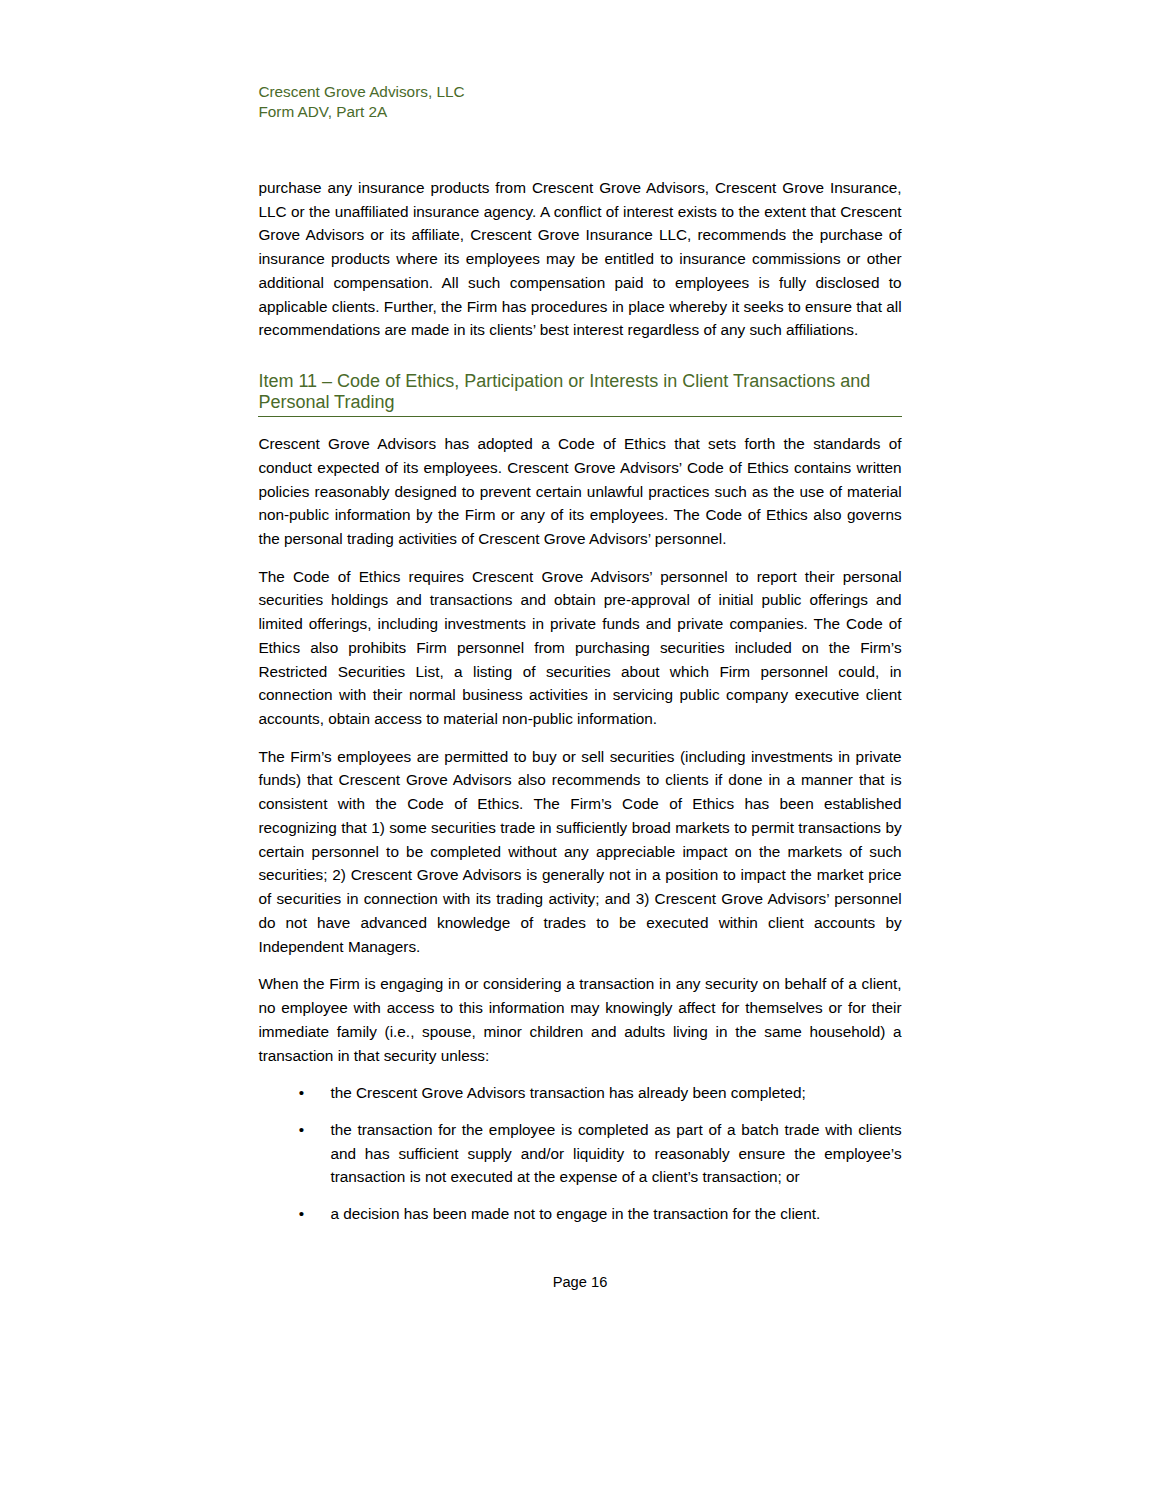Crescent Grove Advisors, LLC
Form ADV, Part 2A
purchase any insurance products from Crescent Grove Advisors, Crescent Grove Insurance, LLC or the unaffiliated insurance agency. A conflict of interest exists to the extent that Crescent Grove Advisors or its affiliate, Crescent Grove Insurance LLC, recommends the purchase of insurance products where its employees may be entitled to insurance commissions or other additional compensation. All such compensation paid to employees is fully disclosed to applicable clients. Further, the Firm has procedures in place whereby it seeks to ensure that all recommendations are made in its clients’ best interest regardless of any such affiliations.
Item 11 – Code of Ethics, Participation or Interests in Client Transactions and Personal Trading
Crescent Grove Advisors has adopted a Code of Ethics that sets forth the standards of conduct expected of its employees. Crescent Grove Advisors’ Code of Ethics contains written policies reasonably designed to prevent certain unlawful practices such as the use of material non-public information by the Firm or any of its employees. The Code of Ethics also governs the personal trading activities of Crescent Grove Advisors’ personnel.
The Code of Ethics requires Crescent Grove Advisors’ personnel to report their personal securities holdings and transactions and obtain pre-approval of initial public offerings and limited offerings, including investments in private funds and private companies. The Code of Ethics also prohibits Firm personnel from purchasing securities included on the Firm’s Restricted Securities List, a listing of securities about which Firm personnel could, in connection with their normal business activities in servicing public company executive client accounts, obtain access to material non-public information.
The Firm’s employees are permitted to buy or sell securities (including investments in private funds) that Crescent Grove Advisors also recommends to clients if done in a manner that is consistent with the Code of Ethics. The Firm’s Code of Ethics has been established recognizing that 1) some securities trade in sufficiently broad markets to permit transactions by certain personnel to be completed without any appreciable impact on the markets of such securities; 2) Crescent Grove Advisors is generally not in a position to impact the market price of securities in connection with its trading activity; and 3) Crescent Grove Advisors’ personnel do not have advanced knowledge of trades to be executed within client accounts by Independent Managers.
When the Firm is engaging in or considering a transaction in any security on behalf of a client, no employee with access to this information may knowingly affect for themselves or for their immediate family (i.e., spouse, minor children and adults living in the same household) a transaction in that security unless:
the Crescent Grove Advisors transaction has already been completed;
the transaction for the employee is completed as part of a batch trade with clients and has sufficient supply and/or liquidity to reasonably ensure the employee’s transaction is not executed at the expense of a client’s transaction; or
a decision has been made not to engage in the transaction for the client.
Page 16